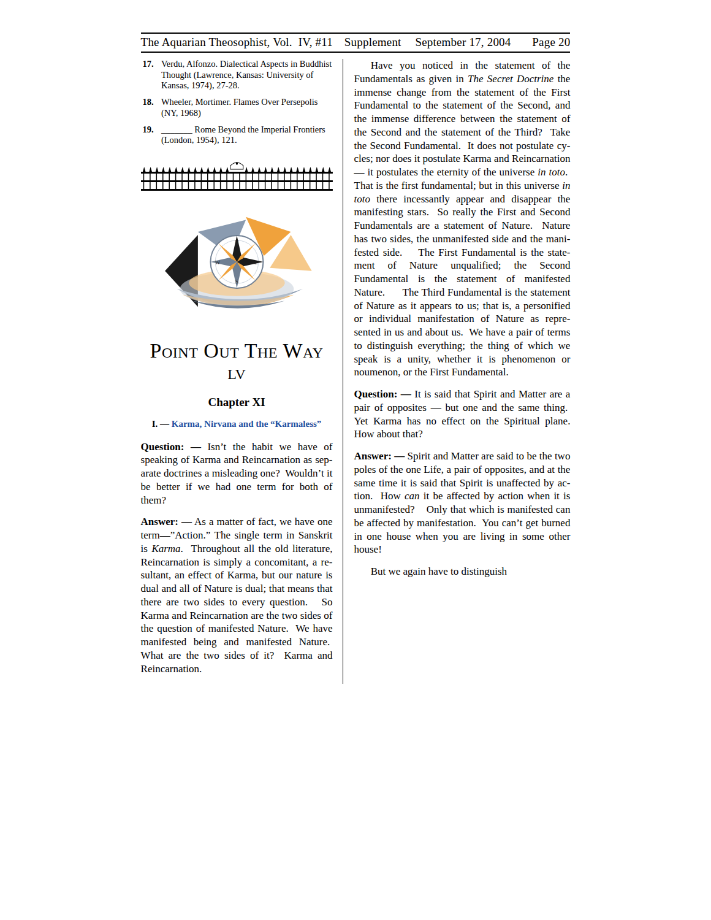The Aquarian Theosophist, Vol. IV, #11 Supplement September 17, 2004 Page 20
17. Verdu, Alfonzo. Dialectical Aspects in Buddhist Thought (Lawrence, Kansas: University of Kansas, 1974), 27-28.
18. Wheeler, Mortimer. Flames Over Persepolis (NY, 1968)
19. _______ Rome Beyond the Imperial Frontiers (London, 1954), 121.
N S W E
Point Out The Way
LV
Chapter XI
I. — Karma, Nirvana and the “Karmaless”
Question: — Isn’t the habit we have of speaking of Karma and Reincarnation as separate doctrines a misleading one? Wouldn’t it be better if we had one term for both of them?
Answer: — As a matter of fact, we have one term—”Action.” The single term in Sanskrit is Karma. Throughout all the old literature, Reincarnation is simply a concomitant, a resultant, an effect of Karma, but our nature is dual and all of Nature is dual; that means that there are two sides to every question. So Karma and Reincarnation are the two sides of the question of manifested Nature. We have manifested being and manifested Nature. What are the two sides of it? Karma and Reincarnation.
Have you noticed in the statement of the Fundamentals as given in The Secret Doctrine the immense change from the statement of the First Fundamental to the statement of the Second, and the immense difference between the statement of the Second and the statement of the Third? Take the Second Fundamental. It does not postulate cycles; nor does it postulate Karma and Reincarnation — it postulates the eternity of the universe in toto. That is the first fundamental; but in this universe in toto there incessantly appear and disappear the manifesting stars. So really the First and Second Fundamentals are a statement of Nature. Nature has two sides, the unmanifested side and the manifested side. The First Fundamental is the statement of Nature unqualified; the Second Fundamental is the statement of manifested Nature. The Third Fundamental is the statement of Nature as it appears to us; that is, a personified or individual manifestation of Nature as represented in us and about us. We have a pair of terms to distinguish everything; the thing of which we speak is a unity, whether it is phenomenon or noumenon, or the First Fundamental.
Question: — It is said that Spirit and Matter are a pair of opposites — but one and the same thing. Yet Karma has no effect on the Spiritual plane. How about that?
Answer: — Spirit and Matter are said to be the two poles of the one Life, a pair of opposites, and at the same time it is said that Spirit is unaffected by action. How can it be affected by action when it is unmanifested? Only that which is manifested can be affected by manifestation. You can’t get burned in one house when you are living in some other house!
But we again have to distinguish